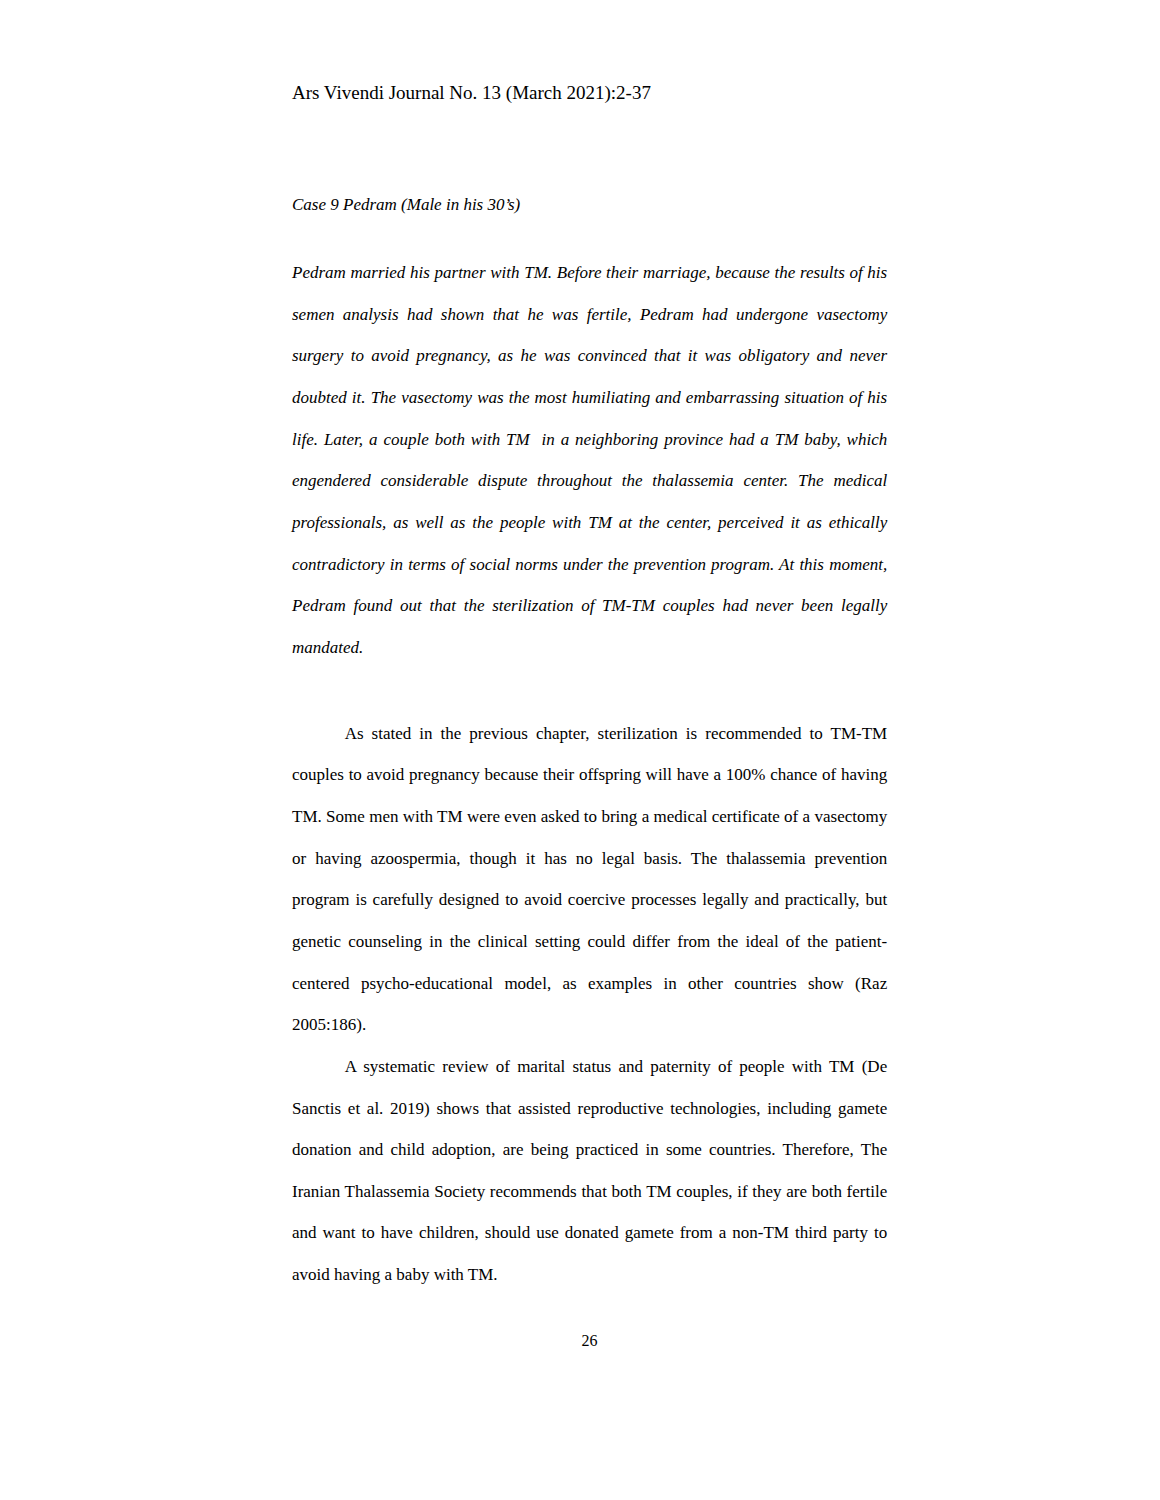Ars Vivendi Journal No. 13 (March 2021):2-37
Case 9 Pedram (Male in his 30’s)
Pedram married his partner with TM. Before their marriage, because the results of his semen analysis had shown that he was fertile, Pedram had undergone vasectomy surgery to avoid pregnancy, as he was convinced that it was obligatory and never doubted it. The vasectomy was the most humiliating and embarrassing situation of his life. Later, a couple both with TM in a neighboring province had a TM baby, which engendered considerable dispute throughout the thalassemia center. The medical professionals, as well as the people with TM at the center, perceived it as ethically contradictory in terms of social norms under the prevention program. At this moment, Pedram found out that the sterilization of TM-TM couples had never been legally mandated.
As stated in the previous chapter, sterilization is recommended to TM-TM couples to avoid pregnancy because their offspring will have a 100% chance of having TM. Some men with TM were even asked to bring a medical certificate of a vasectomy or having azoospermia, though it has no legal basis. The thalassemia prevention program is carefully designed to avoid coercive processes legally and practically, but genetic counseling in the clinical setting could differ from the ideal of the patient-centered psycho-educational model, as examples in other countries show (Raz 2005:186).
A systematic review of marital status and paternity of people with TM (De Sanctis et al. 2019) shows that assisted reproductive technologies, including gamete donation and child adoption, are being practiced in some countries. Therefore, The Iranian Thalassemia Society recommends that both TM couples, if they are both fertile and want to have children, should use donated gamete from a non-TM third party to avoid having a baby with TM.
26